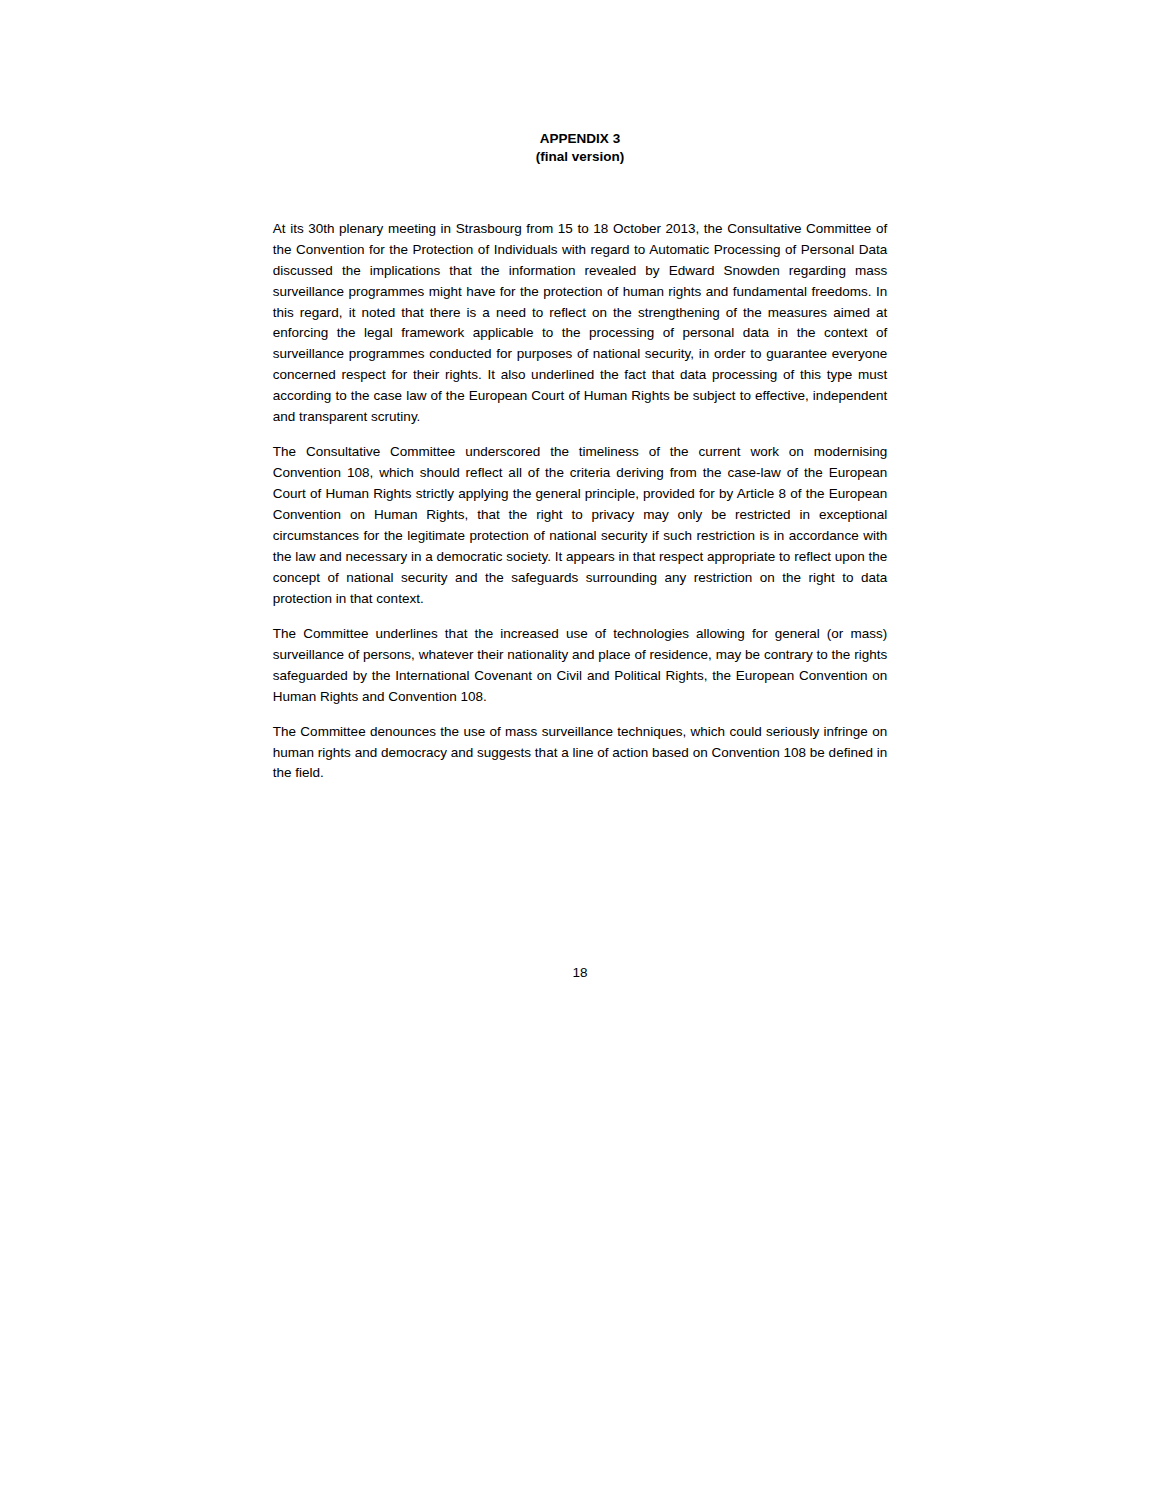APPENDIX 3
(final version)
At its 30th plenary meeting in Strasbourg from 15 to 18 October 2013, the Consultative Committee of the Convention for the Protection of Individuals with regard to Automatic Processing of Personal Data discussed the implications that the information revealed by Edward Snowden regarding mass surveillance programmes might have for the protection of human rights and fundamental freedoms. In this regard, it noted that there is a need to reflect on the strengthening of the measures aimed at enforcing the legal framework applicable to the processing of personal data in the context of surveillance programmes conducted for purposes of national security, in order to guarantee everyone concerned respect for their rights. It also underlined the fact that data processing of this type must according to the case law of the European Court of Human Rights be subject to effective, independent and transparent scrutiny.
The Consultative Committee underscored the timeliness of the current work on modernising Convention 108, which should reflect all of the criteria deriving from the case-law of the European Court of Human Rights strictly applying the general principle, provided for by Article 8 of the European Convention on Human Rights, that the right to privacy may only be restricted in exceptional circumstances for the legitimate protection of national security if such restriction is in accordance with the law and necessary in a democratic society. It appears in that respect appropriate to reflect upon the concept of national security and the safeguards surrounding any restriction on the right to data protection in that context.
The Committee underlines that the increased use of technologies allowing for general (or mass) surveillance of persons, whatever their nationality and place of residence, may be contrary to the rights safeguarded by the International Covenant on Civil and Political Rights, the European Convention on Human Rights and Convention 108.
The Committee denounces the use of mass surveillance techniques, which could seriously infringe on human rights and democracy and suggests that a line of action based on Convention 108 be defined in the field.
18